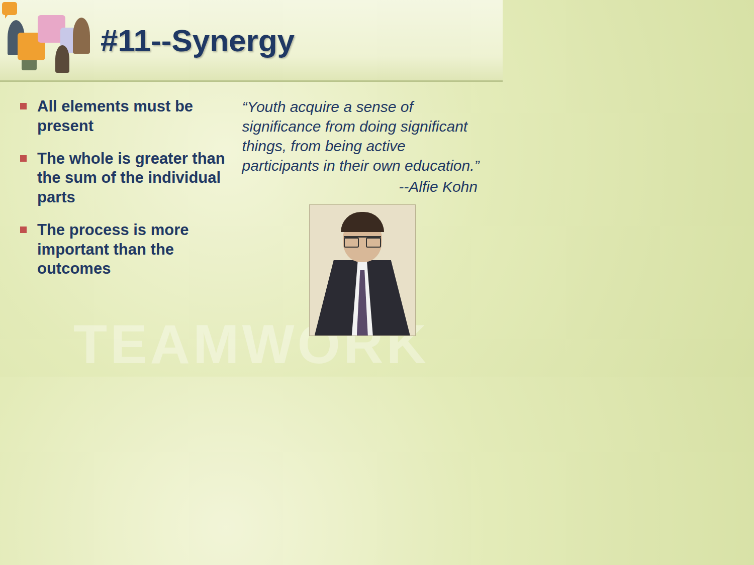TEAMWORK
#11--Synergy
All elements must be present
The whole is greater than the sum of the individual parts
The process is more important than the outcomes
“Youth acquire a sense of significance from doing significant things, from being active participants in their own education.”
--Alfie Kohn